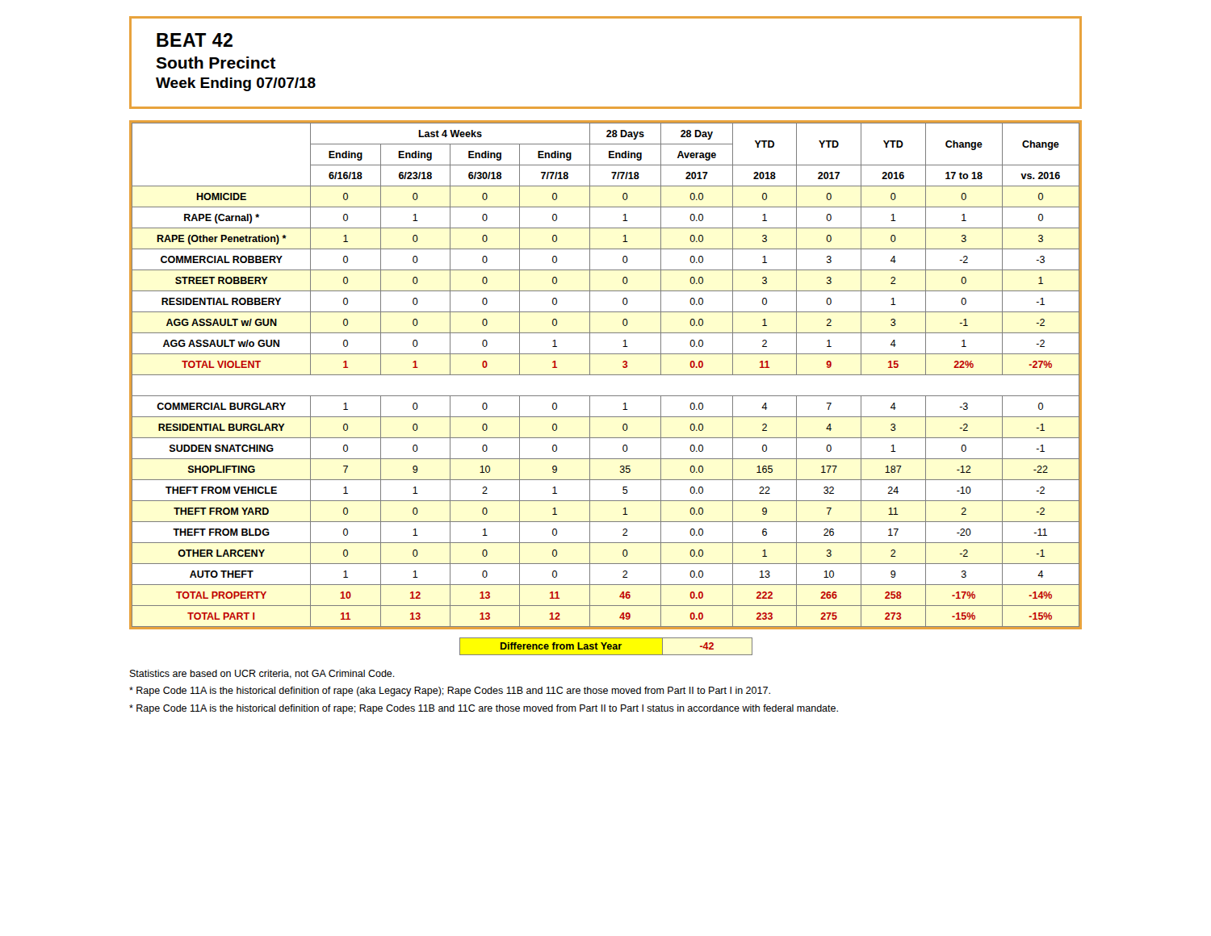BEAT 42
South Precinct
Week Ending 07/07/18
| | Last 4 Weeks | 28 Days | 28 Day | YTD | YTD | YTD | Change | Change |
| --- | --- | --- | --- | --- | --- | --- | --- | --- |
| Ending | Ending | Ending | Ending | Ending | Average |
| 6/16/18 | 6/23/18 | 6/30/18 | 7/7/18 | 7/7/18 | 2017 | 2018 | 2017 | 2016 | 17 to 18 | vs. 2016 |
| HOMICIDE | 0 | 0 | 0 | 0 | 0 | 0.0 | 0 | 0 | 0 | 0 | 0 |
| RAPE (Carnal) * | 0 | 1 | 0 | 0 | 1 | 0.0 | 1 | 0 | 1 | 1 | 0 |
| RAPE (Other Penetration) * | 1 | 0 | 0 | 0 | 1 | 0.0 | 3 | 0 | 0 | 3 | 3 |
| COMMERCIAL ROBBERY | 0 | 0 | 0 | 0 | 0 | 0.0 | 1 | 3 | 4 | -2 | -3 |
| STREET ROBBERY | 0 | 0 | 0 | 0 | 0 | 0.0 | 3 | 3 | 2 | 0 | 1 |
| RESIDENTIAL ROBBERY | 0 | 0 | 0 | 0 | 0 | 0.0 | 0 | 0 | 1 | 0 | -1 |
| AGG ASSAULT w/ GUN | 0 | 0 | 0 | 0 | 0 | 0.0 | 1 | 2 | 3 | -1 | -2 |
| AGG ASSAULT w/o GUN | 0 | 0 | 0 | 1 | 1 | 0.0 | 2 | 1 | 4 | 1 | -2 |
| TOTAL VIOLENT | 1 | 1 | 0 | 1 | 3 | 0.0 | 11 | 9 | 15 | 22% | -27% |
| COMMERCIAL BURGLARY | 1 | 0 | 0 | 0 | 1 | 0.0 | 4 | 7 | 4 | -3 | 0 |
| RESIDENTIAL BURGLARY | 0 | 0 | 0 | 0 | 0 | 0.0 | 2 | 4 | 3 | -2 | -1 |
| SUDDEN SNATCHING | 0 | 0 | 0 | 0 | 0 | 0.0 | 0 | 0 | 1 | 0 | -1 |
| SHOPLIFTING | 7 | 9 | 10 | 9 | 35 | 0.0 | 165 | 177 | 187 | -12 | -22 |
| THEFT FROM VEHICLE | 1 | 1 | 2 | 1 | 5 | 0.0 | 22 | 32 | 24 | -10 | -2 |
| THEFT FROM YARD | 0 | 0 | 0 | 1 | 1 | 0.0 | 9 | 7 | 11 | 2 | -2 |
| THEFT FROM BLDG | 0 | 1 | 1 | 0 | 2 | 0.0 | 6 | 26 | 17 | -20 | -11 |
| OTHER LARCENY | 0 | 0 | 0 | 0 | 0 | 0.0 | 1 | 3 | 2 | -2 | -1 |
| AUTO THEFT | 1 | 1 | 0 | 0 | 2 | 0.0 | 13 | 10 | 9 | 3 | 4 |
| TOTAL PROPERTY | 10 | 12 | 13 | 11 | 46 | 0.0 | 222 | 266 | 258 | -17% | -14% |
| TOTAL PART I | 11 | 13 | 13 | 12 | 49 | 0.0 | 233 | 275 | 273 | -15% | -15% |
Difference from Last Year
-42
Statistics are based on UCR criteria, not GA Criminal Code.
* Rape Code 11A is the historical definition of rape (aka Legacy Rape); Rape Codes 11B and 11C are those moved from Part II to Part I in 2017.
* Rape Code 11A is the historical definition of rape; Rape Codes 11B and 11C are those moved from Part II to Part I status in accordance with federal mandate.